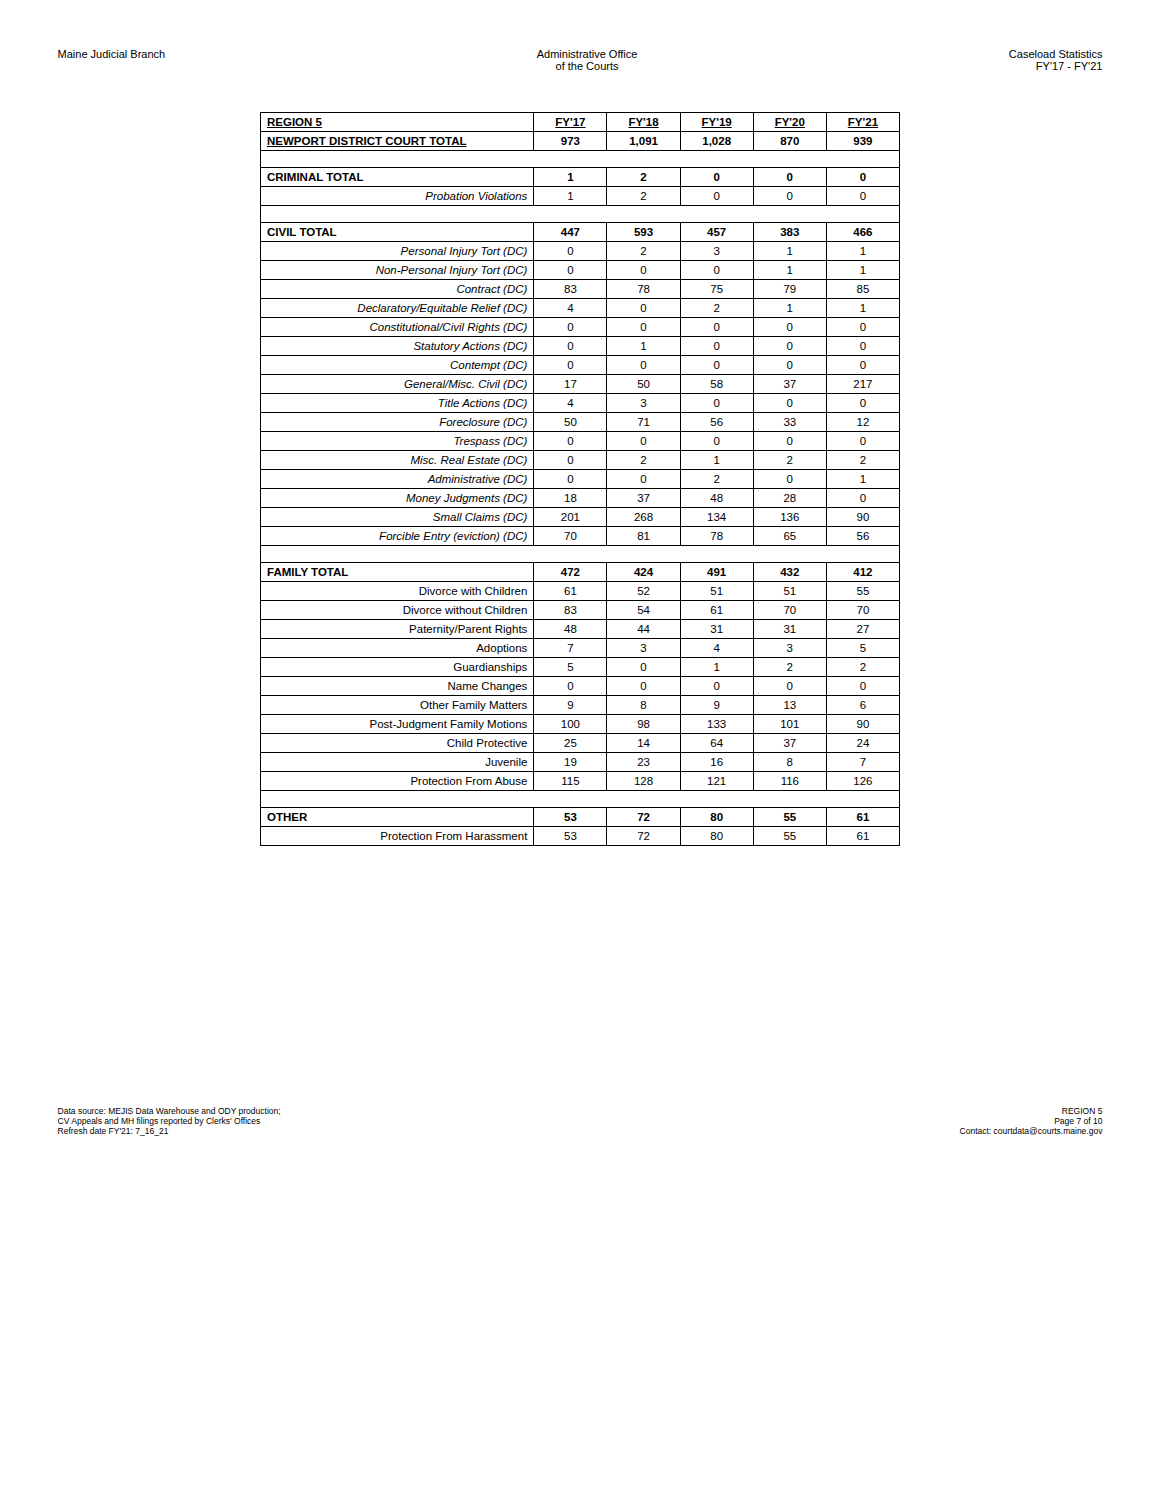Maine Judicial Branch
Administrative Office
of the Courts
Caseload Statistics
FY'17 - FY'21
| REGION 5 | FY'17 | FY'18 | FY'19 | FY'20 | FY'21 |
| NEWPORT DISTRICT COURT TOTAL | 973 | 1,091 | 1,028 | 870 | 939 |
| CRIMINAL TOTAL | 1 | 2 | 0 | 0 | 0 |
| Probation Violations | 1 | 2 | 0 | 0 | 0 |
| CIVIL TOTAL | 447 | 593 | 457 | 383 | 466 |
| Personal Injury Tort (DC) | 0 | 2 | 3 | 1 | 1 |
| Non-Personal Injury Tort (DC) | 0 | 0 | 0 | 1 | 1 |
| Contract (DC) | 83 | 78 | 75 | 79 | 85 |
| Declaratory/Equitable Relief (DC) | 4 | 0 | 2 | 1 | 1 |
| Constitutional/Civil Rights (DC) | 0 | 0 | 0 | 0 | 0 |
| Statutory Actions (DC) | 0 | 1 | 0 | 0 | 0 |
| Contempt (DC) | 0 | 0 | 0 | 0 | 0 |
| General/Misc. Civil (DC) | 17 | 50 | 58 | 37 | 217 |
| Title Actions (DC) | 4 | 3 | 0 | 0 | 0 |
| Foreclosure (DC) | 50 | 71 | 56 | 33 | 12 |
| Trespass (DC) | 0 | 0 | 0 | 0 | 0 |
| Misc. Real Estate (DC) | 0 | 2 | 1 | 2 | 2 |
| Administrative (DC) | 0 | 0 | 2 | 0 | 1 |
| Money Judgments (DC) | 18 | 37 | 48 | 28 | 0 |
| Small Claims (DC) | 201 | 268 | 134 | 136 | 90 |
| Forcible Entry (eviction) (DC) | 70 | 81 | 78 | 65 | 56 |
| FAMILY TOTAL | 472 | 424 | 491 | 432 | 412 |
| Divorce with Children | 61 | 52 | 51 | 51 | 55 |
| Divorce without Children | 83 | 54 | 61 | 70 | 70 |
| Paternity/Parent Rights | 48 | 44 | 31 | 31 | 27 |
| Adoptions | 7 | 3 | 4 | 3 | 5 |
| Guardianships | 5 | 0 | 1 | 2 | 2 |
| Name Changes | 0 | 0 | 0 | 0 | 0 |
| Other Family Matters | 9 | 8 | 9 | 13 | 6 |
| Post-Judgment Family Motions | 100 | 98 | 133 | 101 | 90 |
| Child Protective | 25 | 14 | 64 | 37 | 24 |
| Juvenile | 19 | 23 | 16 | 8 | 7 |
| Protection From Abuse | 115 | 128 | 121 | 116 | 126 |
| OTHER | 53 | 72 | 80 | 55 | 61 |
| Protection From Harassment | 53 | 72 | 80 | 55 | 61 |
Data source: MEJIS Data Warehouse and ODY production;
CV Appeals and MH filings reported by Clerks' Offices
Refresh date FY'21: 7_16_21
REGION 5
Page 7 of 10
Contact: courtdata@courts.maine.gov